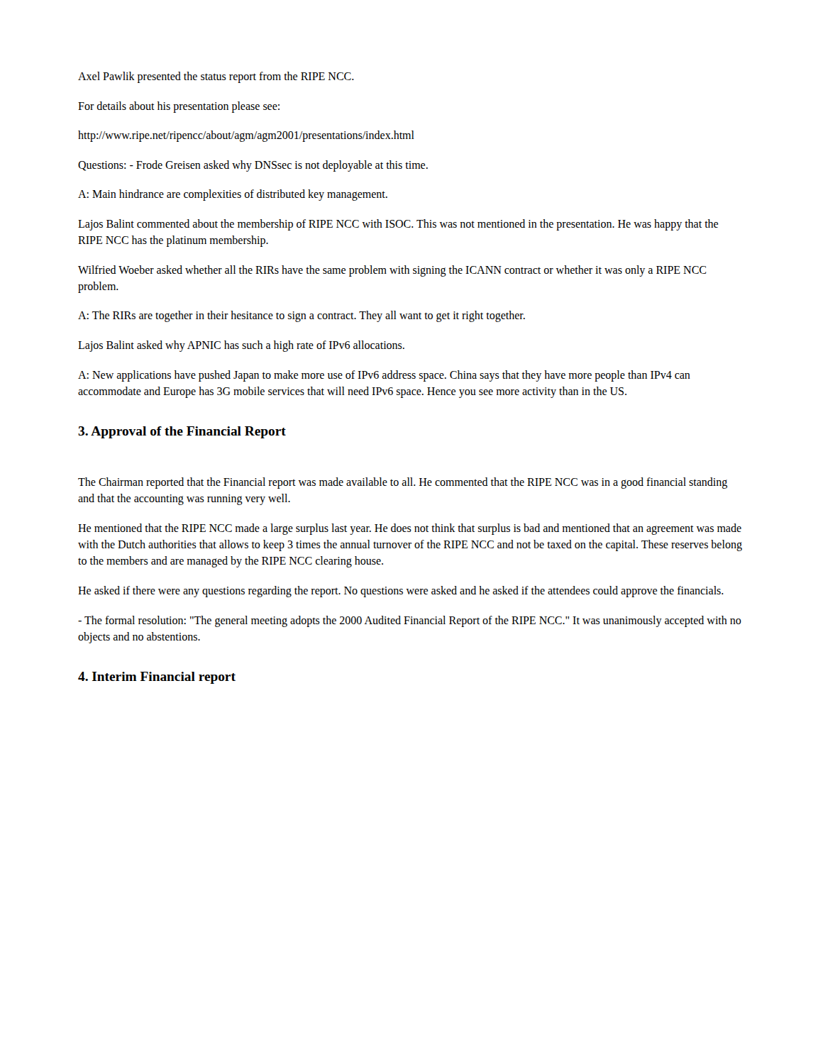Axel Pawlik presented the status report from the RIPE NCC.
For details about his presentation please see:
http://www.ripe.net/ripencc/about/agm/agm2001/presentations/index.html
Questions: - Frode Greisen asked why DNSsec is not deployable at this time.
A: Main hindrance are complexities of distributed key management.
Lajos Balint commented about the membership of RIPE NCC with ISOC. This was not mentioned in the presentation. He was happy that the RIPE NCC has the platinum membership.
Wilfried Woeber asked whether all the RIRs have the same problem with signing the ICANN contract or whether it was only a RIPE NCC problem.
A: The RIRs are together in their hesitance to sign a contract. They all want to get it right together.
Lajos Balint asked why APNIC has such a high rate of IPv6 allocations.
A: New applications have pushed Japan to make more use of IPv6 address space. China says that they have more people than IPv4 can accommodate and Europe has 3G mobile services that will need IPv6 space. Hence you see more activity than in the US.
3. Approval of the Financial Report
The Chairman reported that the Financial report was made available to all. He commented that the RIPE NCC was in a good financial standing and that the accounting was running very well.
He mentioned that the RIPE NCC made a large surplus last year. He does not think that surplus is bad and mentioned that an agreement was made with the Dutch authorities that allows to keep 3 times the annual turnover of the RIPE NCC and not be taxed on the capital. These reserves belong to the members and are managed by the RIPE NCC clearing house.
He asked if there were any questions regarding the report. No questions were asked and he asked if the attendees could approve the financials.
- The formal resolution: "The general meeting adopts the 2000 Audited Financial Report of the RIPE NCC." It was unanimously accepted with no objects and no abstentions.
4. Interim Financial report